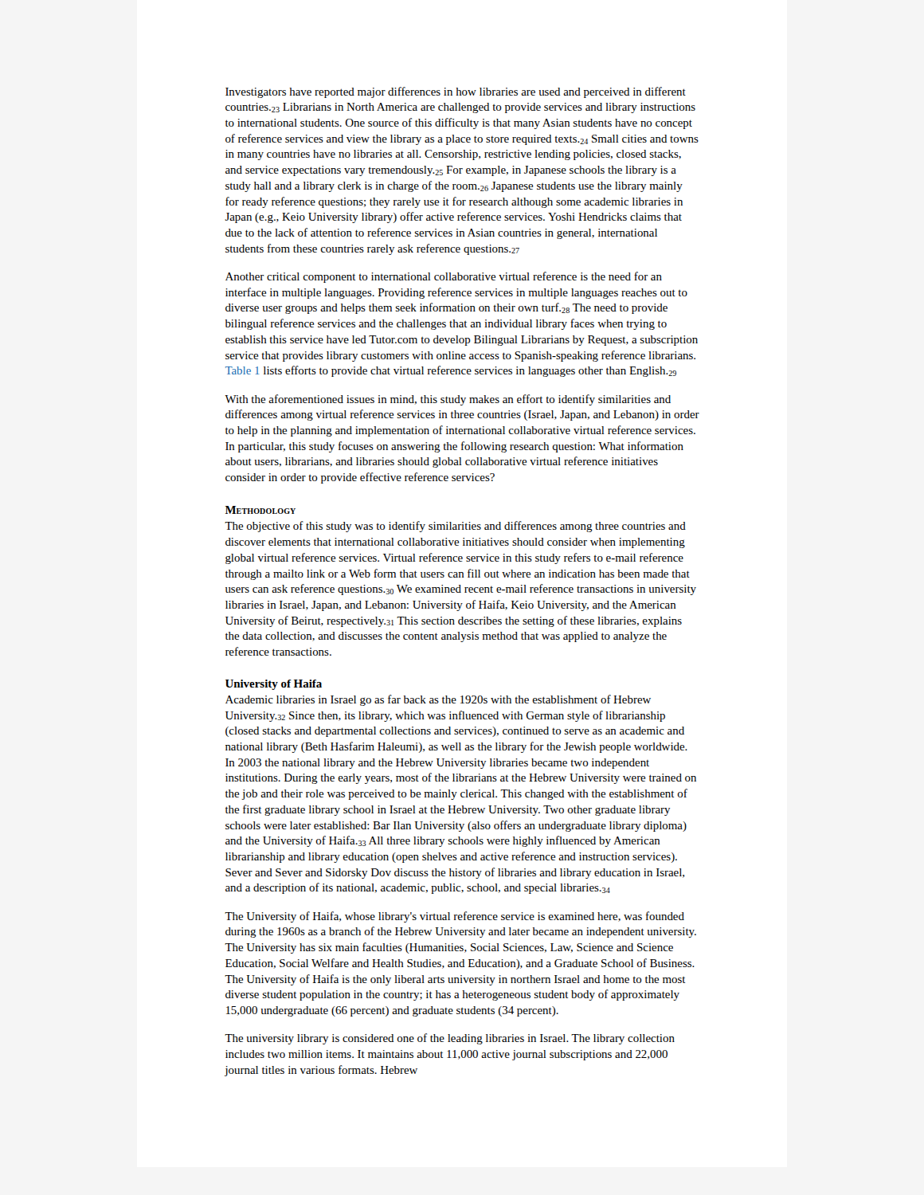Investigators have reported major differences in how libraries are used and perceived in different countries.23 Librarians in North America are challenged to provide services and library instructions to international students. One source of this difficulty is that many Asian students have no concept of reference services and view the library as a place to store required texts.24 Small cities and towns in many countries have no libraries at all. Censorship, restrictive lending policies, closed stacks, and service expectations vary tremendously.25 For example, in Japanese schools the library is a study hall and a library clerk is in charge of the room.26 Japanese students use the library mainly for ready reference questions; they rarely use it for research although some academic libraries in Japan (e.g., Keio University library) offer active reference services. Yoshi Hendricks claims that due to the lack of attention to reference services in Asian countries in general, international students from these countries rarely ask reference questions.27
Another critical component to international collaborative virtual reference is the need for an interface in multiple languages. Providing reference services in multiple languages reaches out to diverse user groups and helps them seek information on their own turf.28 The need to provide bilingual reference services and the challenges that an individual library faces when trying to establish this service have led Tutor.com to develop Bilingual Librarians by Request, a subscription service that provides library customers with online access to Spanish-speaking reference librarians. Table 1 lists efforts to provide chat virtual reference services in languages other than English.29
With the aforementioned issues in mind, this study makes an effort to identify similarities and differences among virtual reference services in three countries (Israel, Japan, and Lebanon) in order to help in the planning and implementation of international collaborative virtual reference services. In particular, this study focuses on answering the following research question: What information about users, librarians, and libraries should global collaborative virtual reference initiatives consider in order to provide effective reference services?
Methodology
The objective of this study was to identify similarities and differences among three countries and discover elements that international collaborative initiatives should consider when implementing global virtual reference services. Virtual reference service in this study refers to e-mail reference through a mailto link or a Web form that users can fill out where an indication has been made that users can ask reference questions.30 We examined recent e-mail reference transactions in university libraries in Israel, Japan, and Lebanon: University of Haifa, Keio University, and the American University of Beirut, respectively.31 This section describes the setting of these libraries, explains the data collection, and discusses the content analysis method that was applied to analyze the reference transactions.
University of Haifa
Academic libraries in Israel go as far back as the 1920s with the establishment of Hebrew University.32 Since then, its library, which was influenced with German style of librarianship (closed stacks and departmental collections and services), continued to serve as an academic and national library (Beth Hasfarim Haleumi), as well as the library for the Jewish people worldwide. In 2003 the national library and the Hebrew University libraries became two independent institutions. During the early years, most of the librarians at the Hebrew University were trained on the job and their role was perceived to be mainly clerical. This changed with the establishment of the first graduate library school in Israel at the Hebrew University. Two other graduate library schools were later established: Bar Ilan University (also offers an undergraduate library diploma) and the University of Haifa.33 All three library schools were highly influenced by American librarianship and library education (open shelves and active reference and instruction services). Sever and Sever and Sidorsky Dov discuss the history of libraries and library education in Israel, and a description of its national, academic, public, school, and special libraries.34
The University of Haifa, whose library's virtual reference service is examined here, was founded during the 1960s as a branch of the Hebrew University and later became an independent university. The University has six main faculties (Humanities, Social Sciences, Law, Science and Science Education, Social Welfare and Health Studies, and Education), and a Graduate School of Business. The University of Haifa is the only liberal arts university in northern Israel and home to the most diverse student population in the country; it has a heterogeneous student body of approximately 15,000 undergraduate (66 percent) and graduate students (34 percent).
The university library is considered one of the leading libraries in Israel. The library collection includes two million items. It maintains about 11,000 active journal subscriptions and 22,000 journal titles in various formats. Hebrew